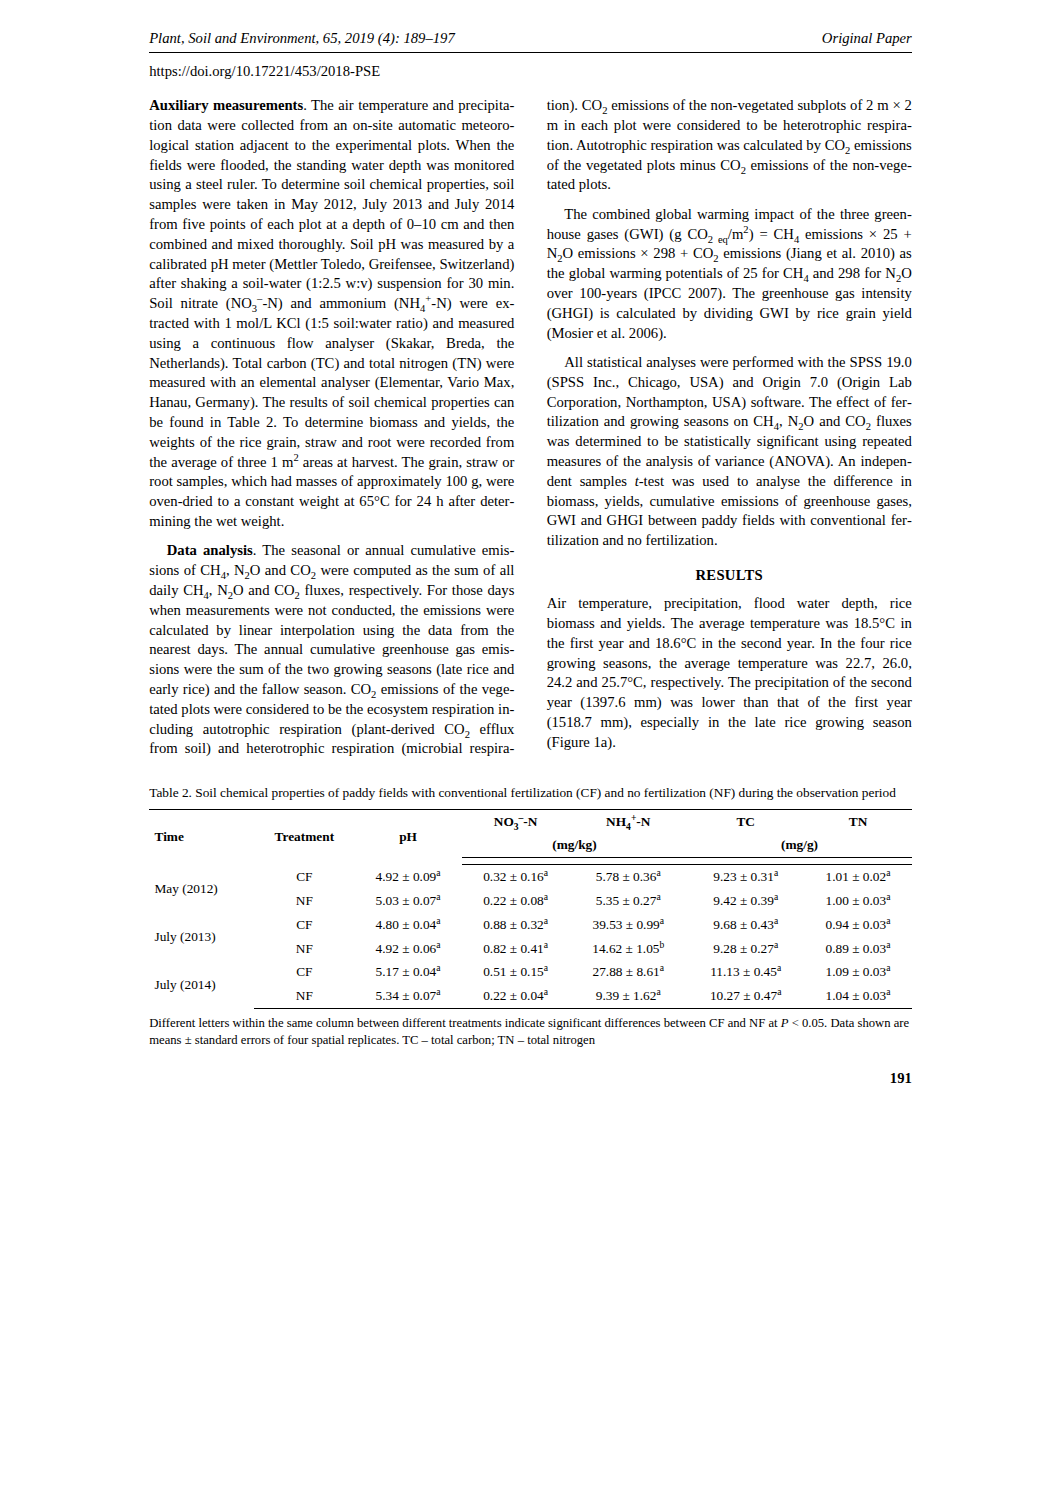Plant, Soil and Environment, 65, 2019 (4): 189–197
Original Paper
https://doi.org/10.17221/453/2018-PSE
Auxiliary measurements. The air temperature and precipitation data were collected from an on-site automatic meteorological station adjacent to the experimental plots. When the fields were flooded, the standing water depth was monitored using a steel ruler. To determine soil chemical properties, soil samples were taken in May 2012, July 2013 and July 2014 from five points of each plot at a depth of 0–10 cm and then combined and mixed thoroughly. Soil pH was measured by a calibrated pH meter (Mettler Toledo, Greifensee, Switzerland) after shaking a soil-water (1:2.5 w:v) suspension for 30 min. Soil nitrate (NO3–-N) and ammonium (NH4+-N) were extracted with 1 mol/L KCl (1:5 soil:water ratio) and measured using a continuous flow analyser (Skakar, Breda, the Netherlands). Total carbon (TC) and total nitrogen (TN) were measured with an elemental analyser (Elementar, Vario Max, Hanau, Germany). The results of soil chemical properties can be found in Table 2. To determine biomass and yields, the weights of the rice grain, straw and root were recorded from the average of three 1 m2 areas at harvest. The grain, straw or root samples, which had masses of approximately 100 g, were oven-dried to a constant weight at 65°C for 24 h after determining the wet weight.
Data analysis. The seasonal or annual cumulative emissions of CH4, N2O and CO2 were computed as the sum of all daily CH4, N2O and CO2 fluxes, respectively. For those days when measurements were not conducted, the emissions were calculated by linear interpolation using the data from the nearest days. The annual cumulative greenhouse gas emissions were the sum of the two growing seasons (late rice and early rice) and the fallow season. CO2 emissions of the vegetated plots were considered to be the ecosystem respiration including autotrophic respiration (plant-derived CO2 efflux from soil) and heterotrophic respiration (microbial respiration). CO2 emissions of the non-vegetated subplots of 2 m × 2 m in each plot were considered to be heterotrophic respiration. Autotrophic respiration was calculated by CO2 emissions of the vegetated plots minus CO2 emissions of the non-vegetated plots.
The combined global warming impact of the three greenhouse gases (GWI) (g CO2 eq/m2) = CH4 emissions × 25 + N2O emissions × 298 + CO2 emissions (Jiang et al. 2010) as the global warming potentials of 25 for CH4 and 298 for N2O over 100-years (IPCC 2007). The greenhouse gas intensity (GHGI) is calculated by dividing GWI by rice grain yield (Mosier et al. 2006).
All statistical analyses were performed with the SPSS 19.0 (SPSS Inc., Chicago, USA) and Origin 7.0 (Origin Lab Corporation, Northampton, USA) software. The effect of fertilization and growing seasons on CH4, N2O and CO2 fluxes was determined to be statistically significant using repeated measures of the analysis of variance (ANOVA). An independent samples t-test was used to analyse the difference in biomass, yields, cumulative emissions of greenhouse gases, GWI and GHGI between paddy fields with conventional fertilization and no fertilization.
RESULTS
Air temperature, precipitation, flood water depth, rice biomass and yields. The average temperature was 18.5°C in the first year and 18.6°C in the second year. In the four rice growing seasons, the average temperature was 22.7, 26.0, 24.2 and 25.7°C, respectively. The precipitation of the second year (1397.6 mm) was lower than that of the first year (1518.7 mm), especially in the late rice growing season (Figure 1a).
Table 2. Soil chemical properties of paddy fields with conventional fertilization (CF) and no fertilization (NF) during the observation period
| Time | Treatment | pH | NO 3 – -N | NH 4 + -N | TC | TN |
| --- | --- | --- | --- | --- | --- | --- |
| (mg/kg) | (mg/g) |
| May (2012) | CF | 4.92 ± 0.09 a | 0.32 ± 0.16 a | 5.78 ± 0.36 a | 9.23 ± 0.31 a | 1.01 ± 0.02 a |
| NF | 5.03 ± 0.07 a | 0.22 ± 0.08 a | 5.35 ± 0.27 a | 9.42 ± 0.39 a | 1.00 ± 0.03 a |
| July (2013) | CF | 4.80 ± 0.04 a | 0.88 ± 0.32 a | 39.53 ± 0.99 a | 9.68 ± 0.43 a | 0.94 ± 0.03 a |
| NF | 4.92 ± 0.06 a | 0.82 ± 0.41 a | 14.62 ± 1.05 b | 9.28 ± 0.27 a | 0.89 ± 0.03 a |
| July (2014) | CF | 5.17 ± 0.04 a | 0.51 ± 0.15 a | 27.88 ± 8.61 a | 11.13 ± 0.45 a | 1.09 ± 0.03 a |
| NF | 5.34 ± 0.07 a | 0.22 ± 0.04 a | 9.39 ± 1.62 a | 10.27 ± 0.47 a | 1.04 ± 0.03 a |
Different letters within the same column between different treatments indicate significant differences between CF and NF at P < 0.05. Data shown are means ± standard errors of four spatial replicates. TC – total carbon; TN – total nitrogen
191